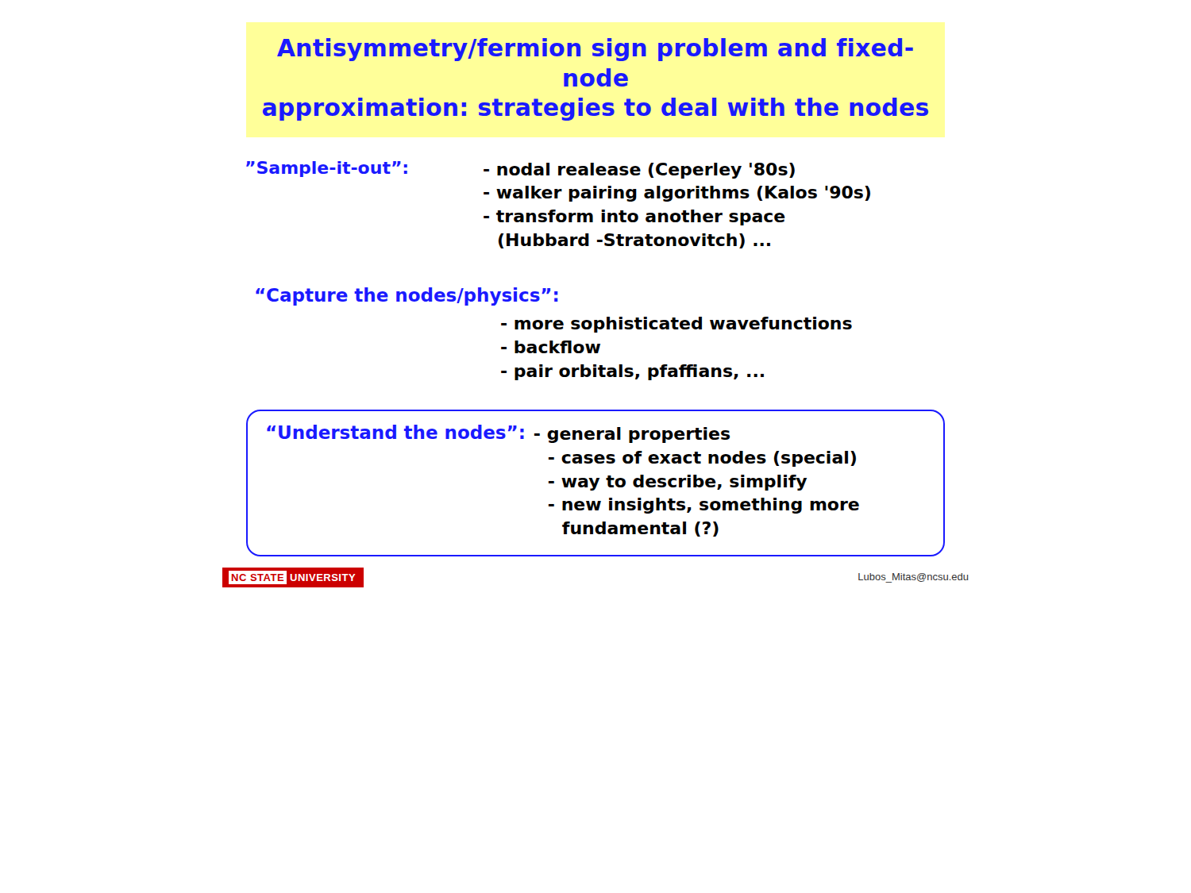Antisymmetry/fermion sign problem and fixed-node
approximation: strategies to deal with the nodes
”Sample-it-out”:
- nodal realease (Ceperley '80s)
- walker pairing algorithms (Kalos '90s)
- transform into another space
(Hubbard -Stratonovitch) ...
“Capture the nodes/physics”:
- more sophisticated wavefunctions
- backflow
- pair orbitals, pfaffians, ...
“Understand the nodes”:
- general properties
- cases of exact nodes (special)
- way to describe, simplify
- new insights, something more
fundamental (?)
NC STATEUNIVERSITY
Lubos_Mitas@ncsu.edu